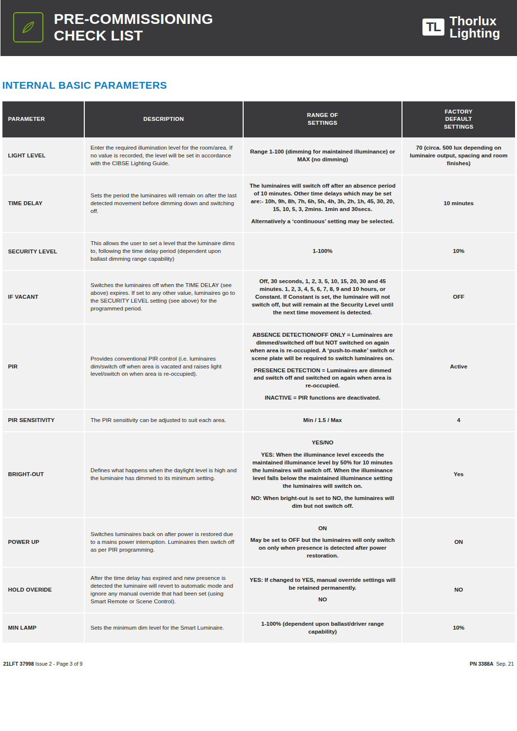Pre-Commissioning
Check List
TL
Thorlux Lighting
Internal Basic Parameters
| Parameter | Description | Range of Settings | Factory Default Settings |
| --- | --- | --- | --- |
| Light Level | Enter the required illumination level for the room/area. If no value is recorded, the level will be set in accordance with the CIBSE Lighting Guide. | Range 1-100 (dimming for maintained illuminance) or MAX (no dimming) | 70 (circa. 500 lux depending on luminaire output, spacing and room finishes) |
| Time Delay | Sets the period the luminaires will remain on after the last detected movement before dimming down and switching off. | The luminaires will switch off after an absence period of 10 minutes. Other time delays which may be set are:- 10h, 9h, 8h, 7h, 6h, 5h, 4h, 3h, 2h, 1h, 45, 30, 20, 15, 10, 5, 3, 2mins. 1min and 30secs. Alternatively a ‘continuous’ setting may be selected. | 10 minutes |
| Security Level | This allows the user to set a level that the luminaire dims to, following the time delay period (dependent upon ballast dimming range capability) | 1-100% | 10% |
| If Vacant | Switches the luminaires off when the TIME DELAY (see above) expires. If set to any other value, luminaires go to the SECURITY LEVEL setting (see above) for the programmed period. | Off, 30 seconds, 1, 2, 3, 5, 10, 15, 20, 30 and 45 minutes. 1, 2, 3, 4, 5, 6, 7, 8, 9 and 10 hours, or Constant. If Constant is set, the luminaire will not switch off, but will remain at the Security Level until the next time movement is detected. | OFF |
| PIR | Provides conventional PIR control (i.e. luminaires dim/switch off when area is vacated and raises light level/switch on when area is re-occupied). | ABSENCE DETECTION/OFF ONLY = Luminaires are dimmed/switched off but NOT switched on again when area is re-occupied. A ‘push-to-make’ switch or scene plate will be required to switch luminaires on. PRESENCE DETECTION = Luminaires are dimmed and switch off and switched on again when area is re-occupied. INACTIVE = PIR functions are deactivated. | Active |
| PIR Sensitivity | The PIR sensitivity can be adjusted to suit each area. | Min / 1.5 / Max | 4 |
| Bright-Out | Defines what happens when the daylight level is high and the luminaire has dimmed to its minimum setting. | YES/NO YES: When the illuminance level exceeds the maintained illuminance level by 50% for 10 minutes the luminaires will switch off. When the illuminance level falls below the maintained illuminance setting the luminaires will switch on. NO: When bright-out is set to NO, the luminaires will dim but not switch off. | Yes |
| Power Up | Switches luminaires back on after power is restored due to a mains power interruption. Luminaires then switch off as per PIR programming. | ON May be set to OFF but the luminaires will only switch on only when presence is detected after power restoration. | ON |
| Hold Overide | After the time delay has expired and new presence is detected the luminaire will revert to automatic mode and ignore any manual override that had been set (using Smart Remote or Scene Control). | YES: If changed to YES, manual override settings will be retained permanently. NO | NO |
| Min Lamp | Sets the minimum dim level for the Smart Luminaire. | 1-100% (dependent upon ballast/driver range capability) | 10% |
21LFT 37998 Issue 2 - Page 3 of 9
PN 3388A Sep. 21